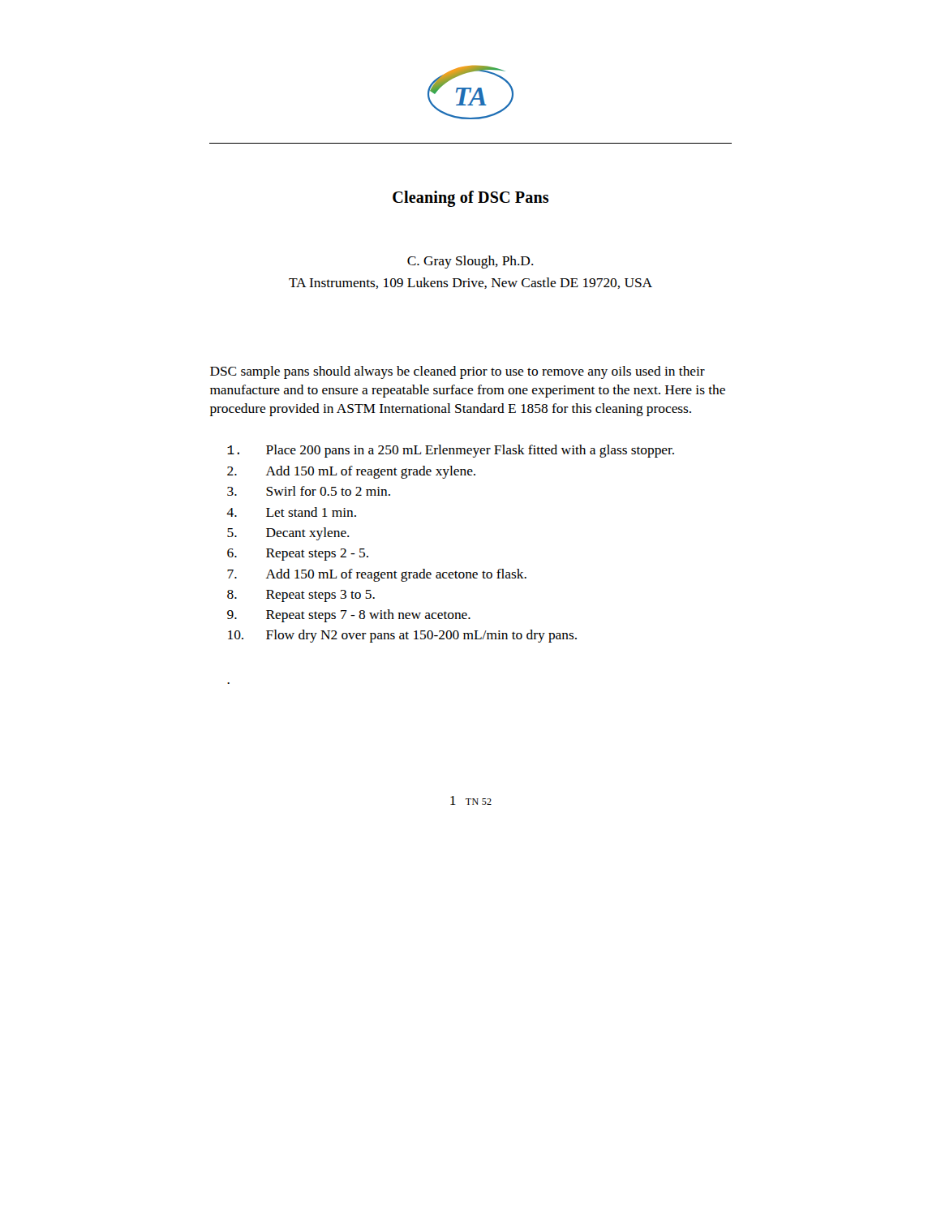TA
Cleaning of DSC Pans
C. Gray Slough, Ph.D.
TA Instruments, 109 Lukens Drive, New Castle DE 19720, USA
DSC sample pans should always be cleaned prior to use to remove any oils used in their manufacture and to ensure a repeatable surface from one experiment to the next. Here is the procedure provided in ASTM International Standard E 1858 for this cleaning process.
1. Place 200 pans in a 250 mL Erlenmeyer Flask fitted with a glass stopper.
2. Add 150 mL of reagent grade xylene.
3. Swirl for 0.5 to 2 min.
4. Let stand 1 min.
5. Decant xylene.
6. Repeat steps 2 - 5.
7. Add 150 mL of reagent grade acetone to flask.
8. Repeat steps 3 to 5.
9. Repeat steps 7 - 8 with new acetone.
10. Flow dry N2 over pans at 150-200 mL/min to dry pans.
.
1 TN 52